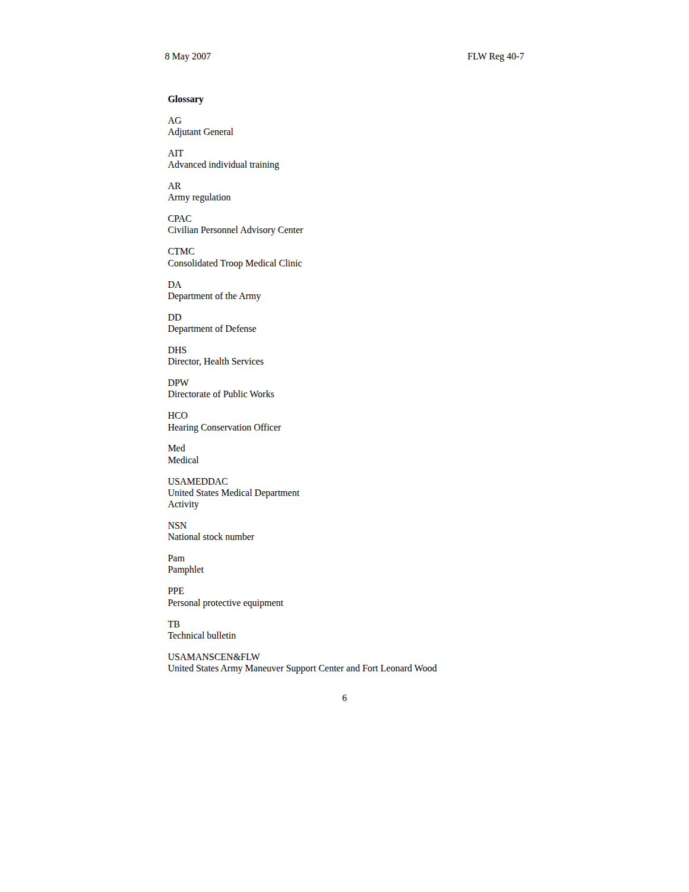8 May 2007 FLW Reg 40-7
Glossary
AG Adjutant General
AIT Advanced individual training
AR Army regulation
CPAC Civilian Personnel Advisory Center
CTMC Consolidated Troop Medical Clinic
DA Department of the Army
DD Department of Defense
DHS Director, Health Services
DPW Directorate of Public Works
HCO Hearing Conservation Officer
Med Medical
USAMEDDAC United States Medical Department Activity
NSN National stock number
Pam Pamphlet
PPE Personal protective equipment
TB Technical bulletin
USAMANSCEN&FLW United States Army Maneuver Support Center and Fort Leonard Wood
6